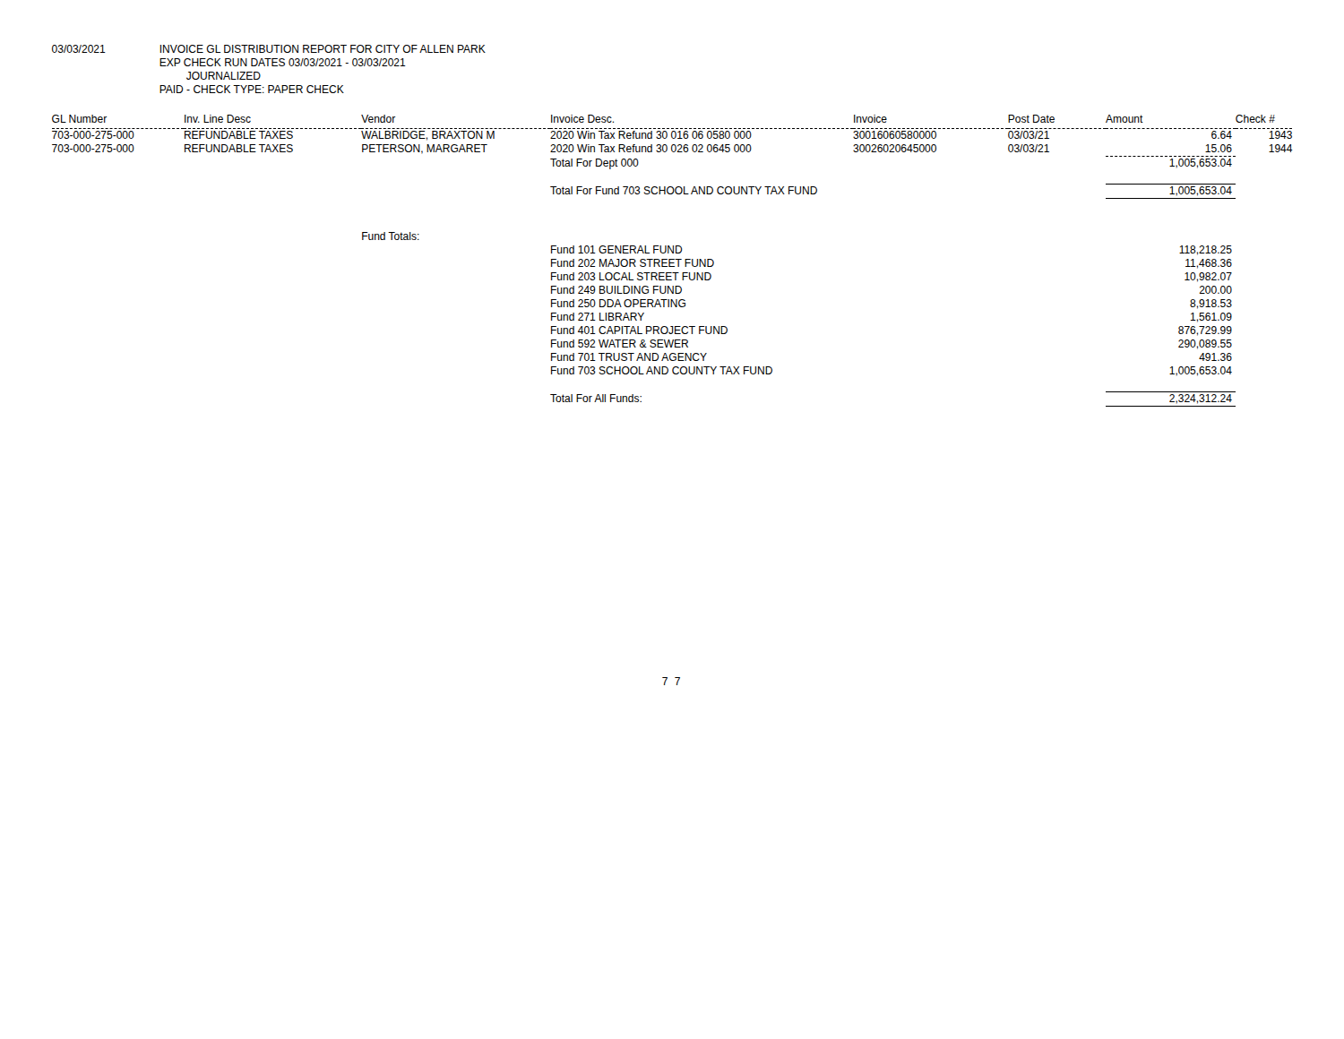| 03/03/2021 | INVOICE GL DISTRIBUTION REPORT FOR CITY OF ALLEN PARK |
| | EXP CHECK RUN DATES 03/03/2021 - 03/03/2021 |
| | JOURNALIZED |
| | PAID - CHECK TYPE: PAPER CHECK |
| GL Number | Inv. Line Desc | Vendor | Invoice Desc. | Invoice | Post Date | Amount | Check # |
| --- | --- | --- | --- | --- | --- | --- | --- |
| 703-000-275-000 | REFUNDABLE TAXES | WALBRIDGE, BRAXTON M | 2020 Win Tax Refund 30 016 06 0580 000 | 30016060580000 | 03/03/21 | 6.64 | 1943 |
| 703-000-275-000 | REFUNDABLE TAXES | PETERSON, MARGARET | 2020 Win Tax Refund 30 026 02 0645 000 | 30026020645000 | 03/03/21 | 15.06 | 1944 |
| | | | Total For Dept 000 | | | 1,005,653.04 | |
| | | | Total For Fund 703 SCHOOL AND COUNTY TAX FUND | 1,005,653.04 | |
| | | Fund Totals: | | | | | |
| | | | Fund 101 GENERAL FUND | | | 118,218.25 | |
| | | | Fund 202 MAJOR STREET FUND | | | 11,468.36 | |
| | | | Fund 203 LOCAL STREET FUND | | | 10,982.07 | |
| | | | Fund 249 BUILDING FUND | | | 200.00 | |
| | | | Fund 250 DDA OPERATING | | | 8,918.53 | |
| | | | Fund 271 LIBRARY | | | 1,561.09 | |
| | | | Fund 401 CAPITAL PROJECT FUND | | | 876,729.99 | |
| | | | Fund 592 WATER & SEWER | | | 290,089.55 | |
| | | | Fund 701 TRUST AND AGENCY | | | 491.36 | |
| | | | Fund 703 SCHOOL AND COUNTY TAX FUND | | | 1,005,653.04 | |
| | | | Total For All Funds: | | | 2,324,312.24 | |
7 7